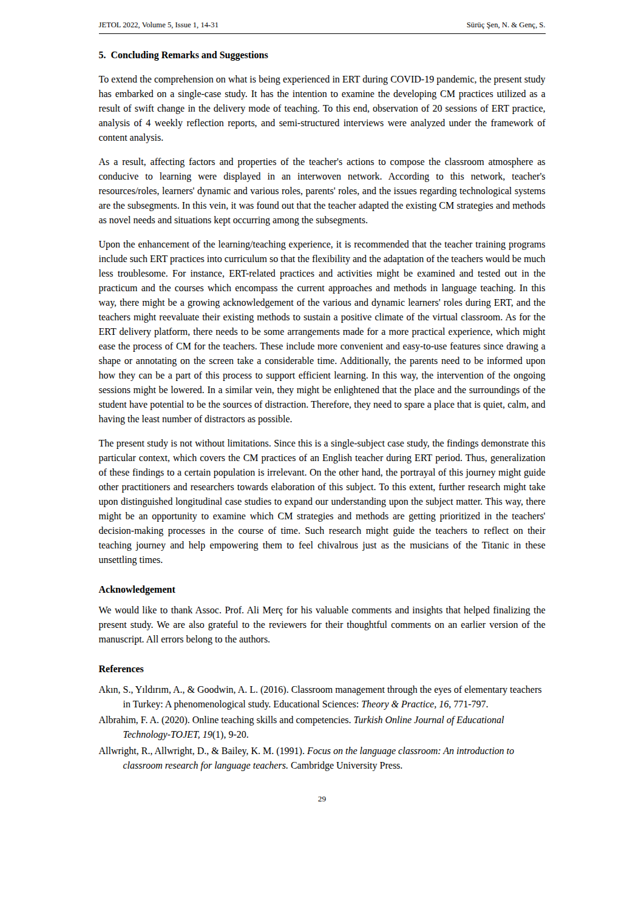JETOL 2022, Volume 5, Issue 1, 14-31 Sürüç Şen, N. & Genç, S.
5. Concluding Remarks and Suggestions
To extend the comprehension on what is being experienced in ERT during COVID-19 pandemic, the present study has embarked on a single-case study. It has the intention to examine the developing CM practices utilized as a result of swift change in the delivery mode of teaching. To this end, observation of 20 sessions of ERT practice, analysis of 4 weekly reflection reports, and semi-structured interviews were analyzed under the framework of content analysis.
As a result, affecting factors and properties of the teacher's actions to compose the classroom atmosphere as conducive to learning were displayed in an interwoven network. According to this network, teacher's resources/roles, learners' dynamic and various roles, parents' roles, and the issues regarding technological systems are the subsegments. In this vein, it was found out that the teacher adapted the existing CM strategies and methods as novel needs and situations kept occurring among the subsegments.
Upon the enhancement of the learning/teaching experience, it is recommended that the teacher training programs include such ERT practices into curriculum so that the flexibility and the adaptation of the teachers would be much less troublesome. For instance, ERT-related practices and activities might be examined and tested out in the practicum and the courses which encompass the current approaches and methods in language teaching. In this way, there might be a growing acknowledgement of the various and dynamic learners' roles during ERT, and the teachers might reevaluate their existing methods to sustain a positive climate of the virtual classroom. As for the ERT delivery platform, there needs to be some arrangements made for a more practical experience, which might ease the process of CM for the teachers. These include more convenient and easy-to-use features since drawing a shape or annotating on the screen take a considerable time. Additionally, the parents need to be informed upon how they can be a part of this process to support efficient learning. In this way, the intervention of the ongoing sessions might be lowered. In a similar vein, they might be enlightened that the place and the surroundings of the student have potential to be the sources of distraction. Therefore, they need to spare a place that is quiet, calm, and having the least number of distractors as possible.
The present study is not without limitations. Since this is a single-subject case study, the findings demonstrate this particular context, which covers the CM practices of an English teacher during ERT period. Thus, generalization of these findings to a certain population is irrelevant. On the other hand, the portrayal of this journey might guide other practitioners and researchers towards elaboration of this subject. To this extent, further research might take upon distinguished longitudinal case studies to expand our understanding upon the subject matter. This way, there might be an opportunity to examine which CM strategies and methods are getting prioritized in the teachers' decision-making processes in the course of time. Such research might guide the teachers to reflect on their teaching journey and help empowering them to feel chivalrous just as the musicians of the Titanic in these unsettling times.
Acknowledgement
We would like to thank Assoc. Prof. Ali Merç for his valuable comments and insights that helped finalizing the present study. We are also grateful to the reviewers for their thoughtful comments on an earlier version of the manuscript. All errors belong to the authors.
References
Akın, S., Yıldırım, A., & Goodwin, A. L. (2016). Classroom management through the eyes of elementary teachers in Turkey: A phenomenological study. Educational Sciences: Theory & Practice, 16, 771-797.
Albrahim, F. A. (2020). Online teaching skills and competencies. Turkish Online Journal of Educational Technology-TOJET, 19(1), 9-20.
Allwright, R., Allwright, D., & Bailey, K. M. (1991). Focus on the language classroom: An introduction to classroom research for language teachers. Cambridge University Press.
29